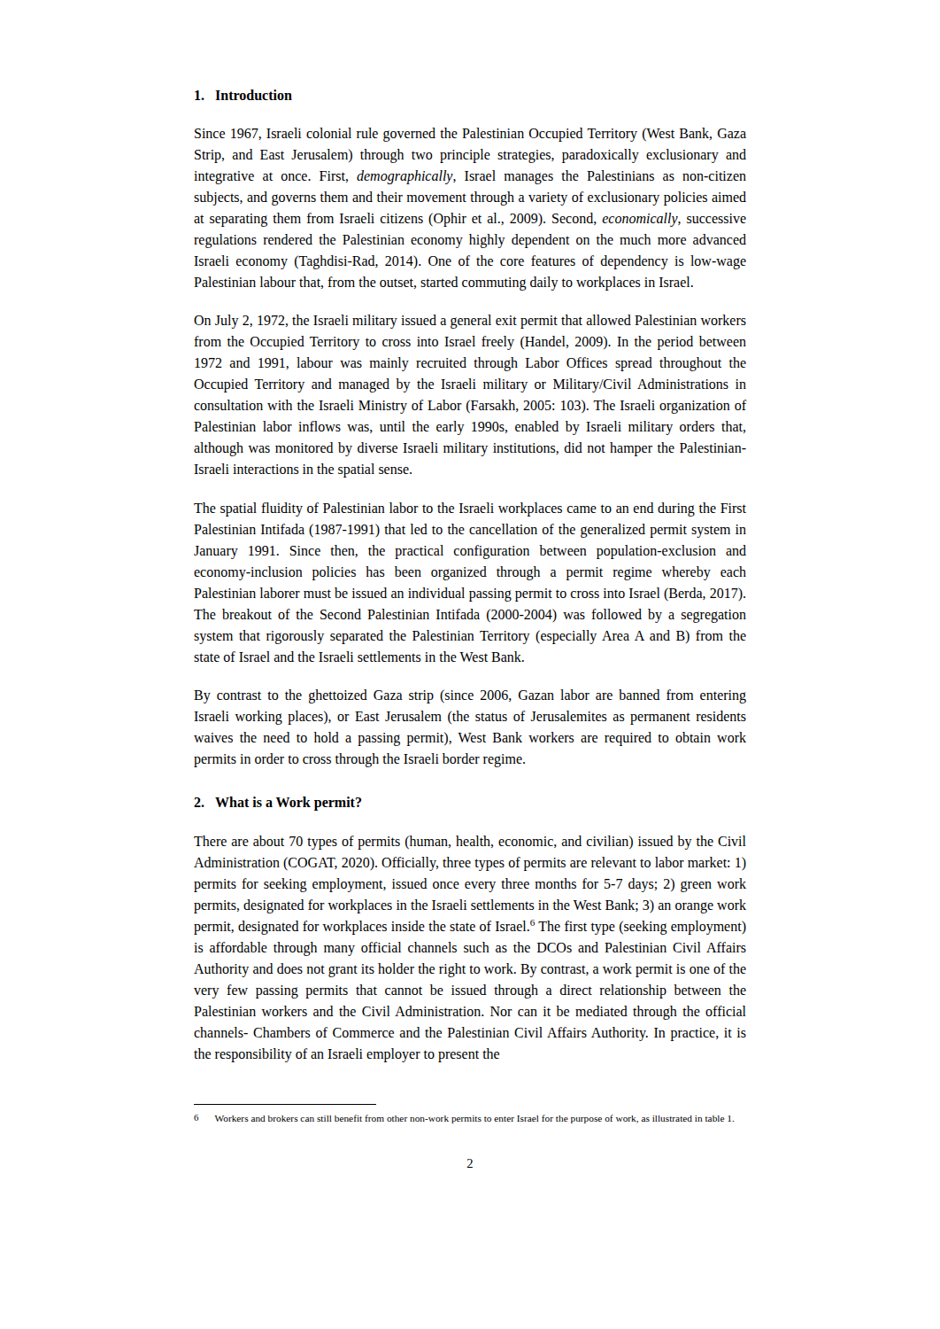1. Introduction
Since 1967, Israeli colonial rule governed the Palestinian Occupied Territory (West Bank, Gaza Strip, and East Jerusalem) through two principle strategies, paradoxically exclusionary and integrative at once. First, demographically, Israel manages the Palestinians as non-citizen subjects, and governs them and their movement through a variety of exclusionary policies aimed at separating them from Israeli citizens (Ophir et al., 2009). Second, economically, successive regulations rendered the Palestinian economy highly dependent on the much more advanced Israeli economy (Taghdisi-Rad, 2014). One of the core features of dependency is low-wage Palestinian labour that, from the outset, started commuting daily to workplaces in Israel.
On July 2, 1972, the Israeli military issued a general exit permit that allowed Palestinian workers from the Occupied Territory to cross into Israel freely (Handel, 2009). In the period between 1972 and 1991, labour was mainly recruited through Labor Offices spread throughout the Occupied Territory and managed by the Israeli military or Military/Civil Administrations in consultation with the Israeli Ministry of Labor (Farsakh, 2005: 103). The Israeli organization of Palestinian labor inflows was, until the early 1990s, enabled by Israeli military orders that, although was monitored by diverse Israeli military institutions, did not hamper the Palestinian-Israeli interactions in the spatial sense.
The spatial fluidity of Palestinian labor to the Israeli workplaces came to an end during the First Palestinian Intifada (1987-1991) that led to the cancellation of the generalized permit system in January 1991. Since then, the practical configuration between population-exclusion and economy-inclusion policies has been organized through a permit regime whereby each Palestinian laborer must be issued an individual passing permit to cross into Israel (Berda, 2017). The breakout of the Second Palestinian Intifada (2000-2004) was followed by a segregation system that rigorously separated the Palestinian Territory (especially Area A and B) from the state of Israel and the Israeli settlements in the West Bank.
By contrast to the ghettoized Gaza strip (since 2006, Gazan labor are banned from entering Israeli working places), or East Jerusalem (the status of Jerusalemites as permanent residents waives the need to hold a passing permit), West Bank workers are required to obtain work permits in order to cross through the Israeli border regime.
2. What is a Work permit?
There are about 70 types of permits (human, health, economic, and civilian) issued by the Civil Administration (COGAT, 2020). Officially, three types of permits are relevant to labor market: 1) permits for seeking employment, issued once every three months for 5-7 days; 2) green work permits, designated for workplaces in the Israeli settlements in the West Bank; 3) an orange work permit, designated for workplaces inside the state of Israel.6 The first type (seeking employment) is affordable through many official channels such as the DCOs and Palestinian Civil Affairs Authority and does not grant its holder the right to work. By contrast, a work permit is one of the very few passing permits that cannot be issued through a direct relationship between the Palestinian workers and the Civil Administration. Nor can it be mediated through the official channels- Chambers of Commerce and the Palestinian Civil Affairs Authority. In practice, it is the responsibility of an Israeli employer to present the
6 Workers and brokers can still benefit from other non-work permits to enter Israel for the purpose of work, as illustrated in table 1.
2